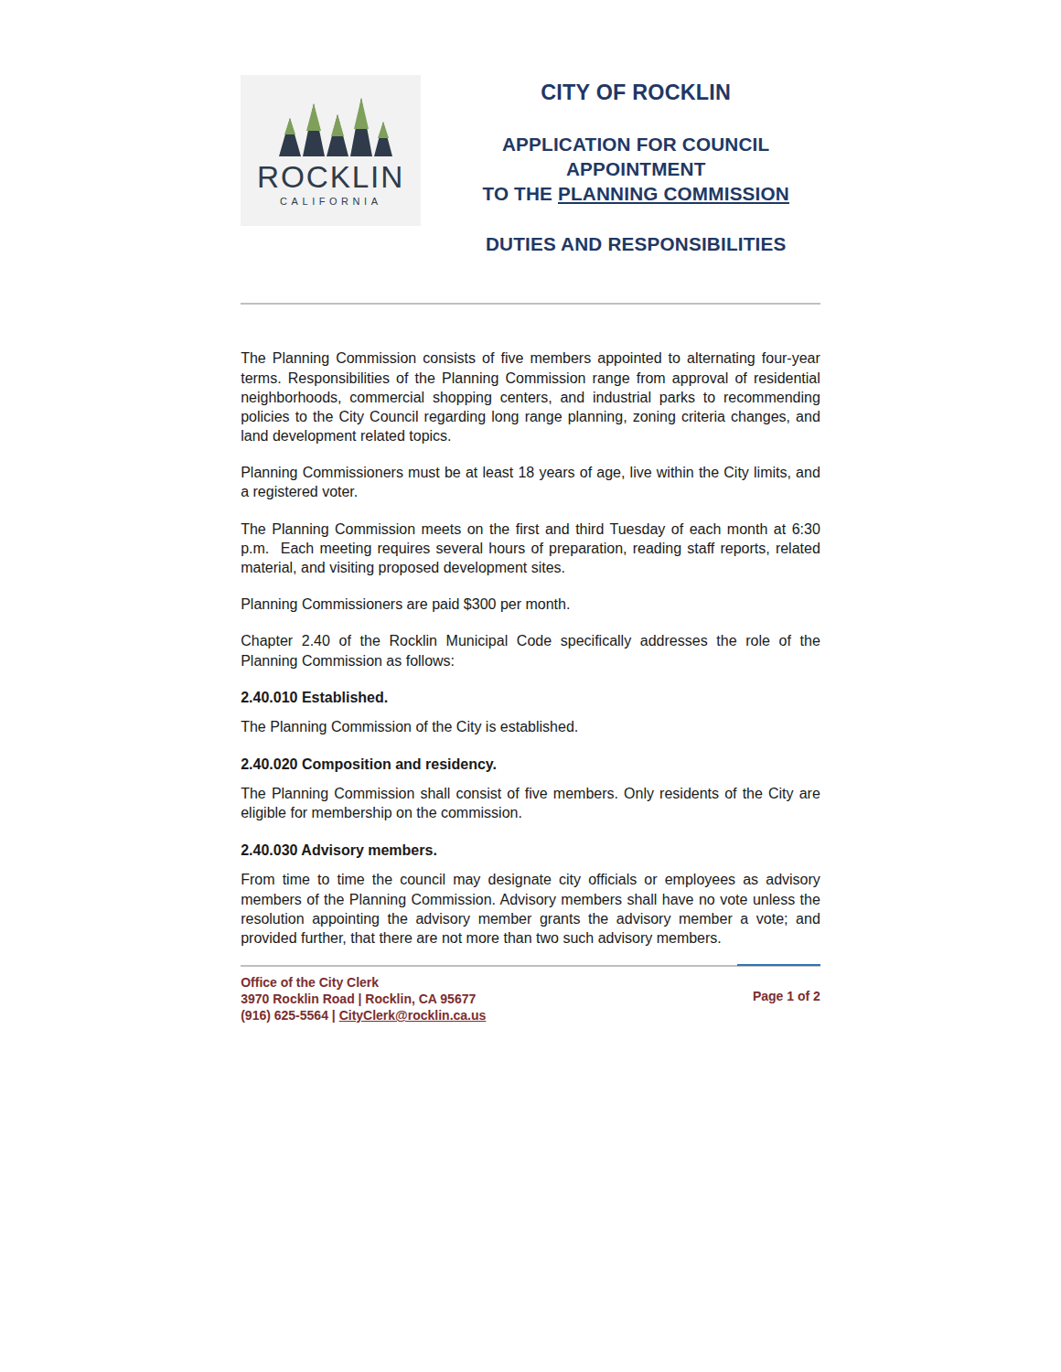ROCKLIN
CALIFORNIA
CITY OF ROCKLIN
APPLICATION FOR COUNCIL APPOINTMENT
TO THE PLANNING COMMISSION
DUTIES AND RESPONSIBILITIES
The Planning Commission consists of five members appointed to alternating four-year terms. Responsibilities of the Planning Commission range from approval of residential neighborhoods, commercial shopping centers, and industrial parks to recommending policies to the City Council regarding long range planning, zoning criteria changes, and land development related topics.
Planning Commissioners must be at least 18 years of age, live within the City limits, and a registered voter.
The Planning Commission meets on the first and third Tuesday of each month at 6:30 p.m. Each meeting requires several hours of preparation, reading staff reports, related material, and visiting proposed development sites.
Planning Commissioners are paid $300 per month.
Chapter 2.40 of the Rocklin Municipal Code specifically addresses the role of the Planning Commission as follows:
2.40.010 Established.
The Planning Commission of the City is established.
2.40.020 Composition and residency.
The Planning Commission shall consist of five members. Only residents of the City are eligible for membership on the commission.
2.40.030 Advisory members.
From time to time the council may designate city officials or employees as advisory members of the Planning Commission. Advisory members shall have no vote unless the resolution appointing the advisory member grants the advisory member a vote; and provided further, that there are not more than two such advisory members.
Office of the City Clerk
3970 Rocklin Road | Rocklin, CA 95677
(916) 625-5564 | CityClerk@rocklin.ca.us
Page 1 of 2